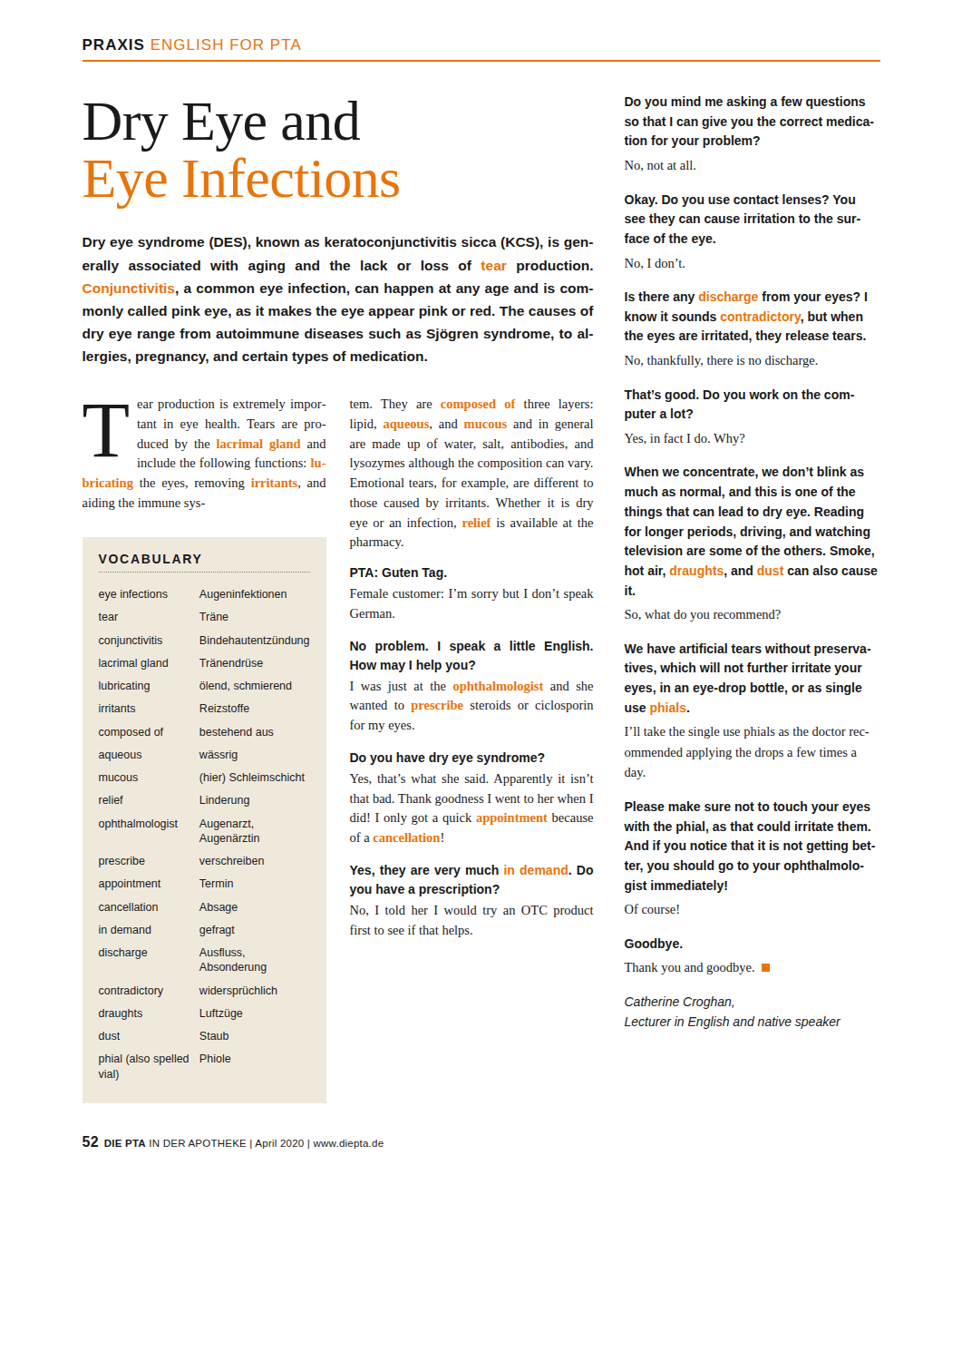PRAXIS ENGLISH FOR PTA
Dry Eye andEye Infections
Dry eye syndrome (DES), known as keratoconjunctivitis sicca (KCS), is generally associated with aging and the lack or loss of tear production. Conjunctivitis, a common eye infection, can happen at any age and is commonly called pink eye, as it makes the eye appear pink or red. The causes of dry eye range from autoimmune diseases such as Sjögren syndrome, to allergies, pregnancy, and certain types of medication.
Tear production is extremely important in eye health. Tears are produced by the lacrimal gland and include the following functions: lubricating the eyes, removing irritants, and aiding the immune sys-
VOCABULARY
| eye infections | Augeninfektionen |
| tear | Träne |
| conjunctivitis | Bindehautentzündung |
| lacrimal gland | Tränendrüse |
| lubricating | ölend, schmierend |
| irritants | Reizstoffe |
| composed of | bestehend aus |
| aqueous | wässrig |
| mucous | (hier) Schleimschicht |
| relief | Linderung |
| ophthalmologist | Augenarzt, Augenärztin |
| prescribe | verschreiben |
| appointment | Termin |
| cancellation | Absage |
| in demand | gefragt |
| discharge | Ausfluss, Absonderung |
| contradictory | widersprüchlich |
| draughts | Luftzüge |
| dust | Staub |
| phial (also spelled vial) | Phiole |
tem. They are composed of three layers: lipid, aqueous, and mucous and in general are made up of water, salt, antibodies, and lysozymes although the composition can vary. Emotional tears, for example, are different to those caused by irritants. Whether it is dry eye or an infection, relief is available at the pharmacy.
PTA: Guten Tag.
Female customer: I’m sorry but I don’t speak German.
No problem. I speak a little English. How may I help you?
I was just at the ophthalmologist and she wanted to prescribe steroids or ciclosporin for my eyes.
Do you have dry eye syndrome?
Yes, that’s what she said. Apparently it isn’t that bad. Thank goodness I went to her when I did! I only got a quick appointment because of a cancellation!
Yes, they are very much in demand. Do you have a prescription?
No, I told her I would try an OTC product first to see if that helps.
Do you mind me asking a few questions so that I can give you the correct medication for your problem?
No, not at all.
Okay. Do you use contact lenses? You see they can cause irritation to the surface of the eye.
No, I don’t.
Is there any discharge from your eyes? I know it sounds contradictory, but when the eyes are irritated, they release tears.
No, thankfully, there is no discharge.
That’s good. Do you work on the computer a lot?
Yes, in fact I do. Why?
When we concentrate, we don’t blink as much as normal, and this is one of the things that can lead to dry eye. Reading for longer periods, driving, and watching television are some of the others. Smoke, hot air, draughts, and dust can also cause it.
So, what do you recommend?
We have artificial tears without preservatives, which will not further irritate your eyes, in an eye-drop bottle, or as single use phials.
I’ll take the single use phials as the doctor recommended applying the drops a few times a day.
Please make sure not to touch your eyes with the phial, as that could irritate them. And if you notice that it is not getting better, you should go to your ophthalmologist immediately!
Of course!
Goodbye.
Thank you and goodbye.
Catherine Croghan,
Lecturer in English and native speaker
52 DIE PTA IN DER APOTHEKE | April 2020 | www.diepta.de